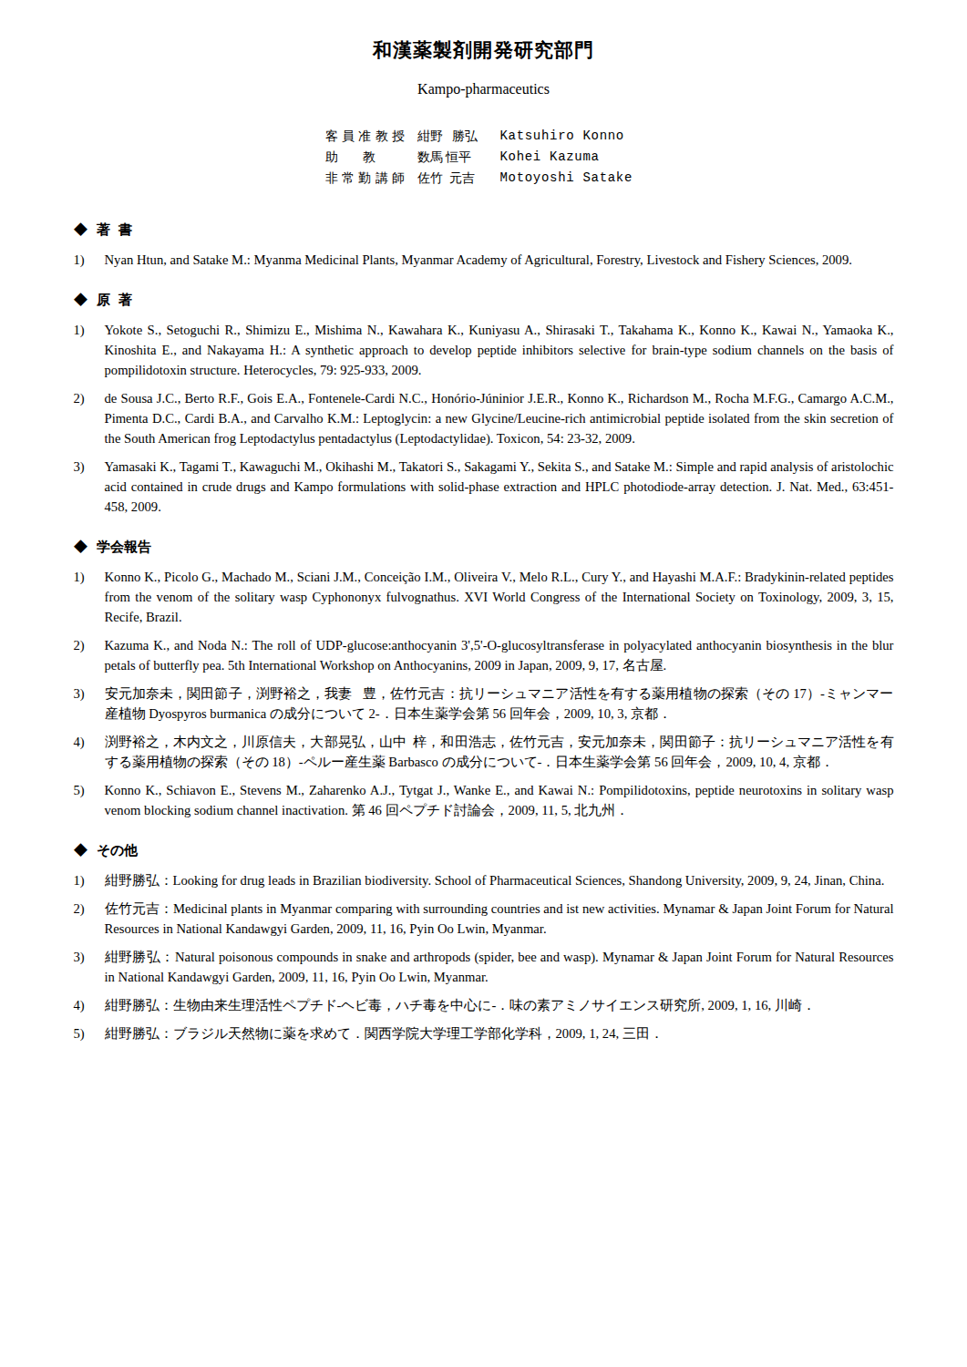和漢薬製剤開発研究部門
Kampo-pharmaceutics
| 客員准教授 | 紺野 勝弘 | Katsuhiro Konno |
| 助 教 | 数馬 恒平 | Kohei Kazuma |
| 非常勤講師 | 佐竹 元吉 | Motoyoshi Satake |
◆著書
Nyan Htun, and Satake M.: Myanma Medicinal Plants, Myanmar Academy of Agricultural, Forestry, Livestock and Fishery Sciences, 2009.
◆原著
Yokote S., Setoguchi R., Shimizu E., Mishima N., Kawahara K., Kuniyasu A., Shirasaki T., Takahama K., Konno K., Kawai N., Yamaoka K., Kinoshita E., and Nakayama H.: A synthetic approach to develop peptide inhibitors selective for brain-type sodium channels on the basis of pompilidotoxin structure. Heterocycles, 79: 925-933, 2009.
de Sousa J.C., Berto R.F., Gois E.A., Fontenele-Cardi N.C., Honório-Júninior J.E.R., Konno K., Richardson M., Rocha M.F.G., Camargo A.C.M., Pimenta D.C., Cardi B.A., and Carvalho K.M.: Leptoglycin: a new Glycine/Leucine-rich antimicrobial peptide isolated from the skin secretion of the South American frog Leptodactylus pentadactylus (Leptodactylidae). Toxicon, 54: 23-32, 2009.
Yamasaki K., Tagami T., Kawaguchi M., Okihashi M., Takatori S., Sakagami Y., Sekita S., and Satake M.: Simple and rapid analysis of aristolochic acid contained in crude drugs and Kampo formulations with solid-phase extraction and HPLC photodiode-array detection. J. Nat. Med., 63:451-458, 2009.
◆学会報告
Konno K., Picolo G., Machado M., Sciani J.M., Conceição I.M., Oliveira V., Melo R.L., Cury Y., and Hayashi M.A.F.: Bradykinin-related peptides from the venom of the solitary wasp Cyphononyx fulvognathus. XVI World Congress of the International Society on Toxinology, 2009, 3, 15, Recife, Brazil.
Kazuma K., and Noda N.: The roll of UDP-glucose:anthocyanin 3',5'-O-glucosyltransferase in polyacylated anthocyanin biosynthesis in the blur petals of butterfly pea. 5th International Workshop on Anthocyanins, 2009 in Japan, 2009, 9, 17, 名古屋.
安元加奈未，関田節子，渕野裕之，我妻 豊，佐竹元吉：抗リーシュマニア活性を有する薬用植物の探索（その 17）‐ミャンマー産植物 Dyospyros burmanica の成分について 2‐．日本生薬学会第 56 回年会，2009, 10, 3, 京都．
渕野裕之，木内文之，川原信夫，大部晃弘，山中 梓，和田浩志，佐竹元吉，安元加奈未，関田節子：抗リーシュマニア活性を有する薬用植物の探索（その 18）‐ペルー産生薬 Barbasco の成分について‐．日本生薬学会第 56 回年会，2009, 10, 4, 京都．
Konno K., Schiavon E., Stevens M., Zaharenko A.J., Tytgat J., Wanke E., and Kawai N.: Pompilidotoxins, peptide neurotoxins in solitary wasp venom blocking sodium channel inactivation. 第 46 回ペプチド討論会，2009, 11, 5, 北九州．
◆その他
紺野勝弘：Looking for drug leads in Brazilian biodiversity. School of Pharmaceutical Sciences, Shandong University, 2009, 9, 24, Jinan, China.
佐竹元吉：Medicinal plants in Myanmar comparing with surrounding countries and ist new activities. Mynamar & Japan Joint Forum for Natural Resources in National Kandawgyi Garden, 2009, 11, 16, Pyin Oo Lwin, Myanmar.
紺野勝弘：Natural poisonous compounds in snake and arthropods (spider, bee and wasp). Mynamar & Japan Joint Forum for Natural Resources in National Kandawgyi Garden, 2009, 11, 16, Pyin Oo Lwin, Myanmar.
紺野勝弘：生物由来生理活性ペプチド‐ヘビ毒，ハチ毒を中心に‐．味の素アミノサイエンス研究所, 2009, 1, 16, 川崎．
紺野勝弘：ブラジル天然物に薬を求めて．関西学院大学理工学部化学科，2009, 1, 24, 三田．